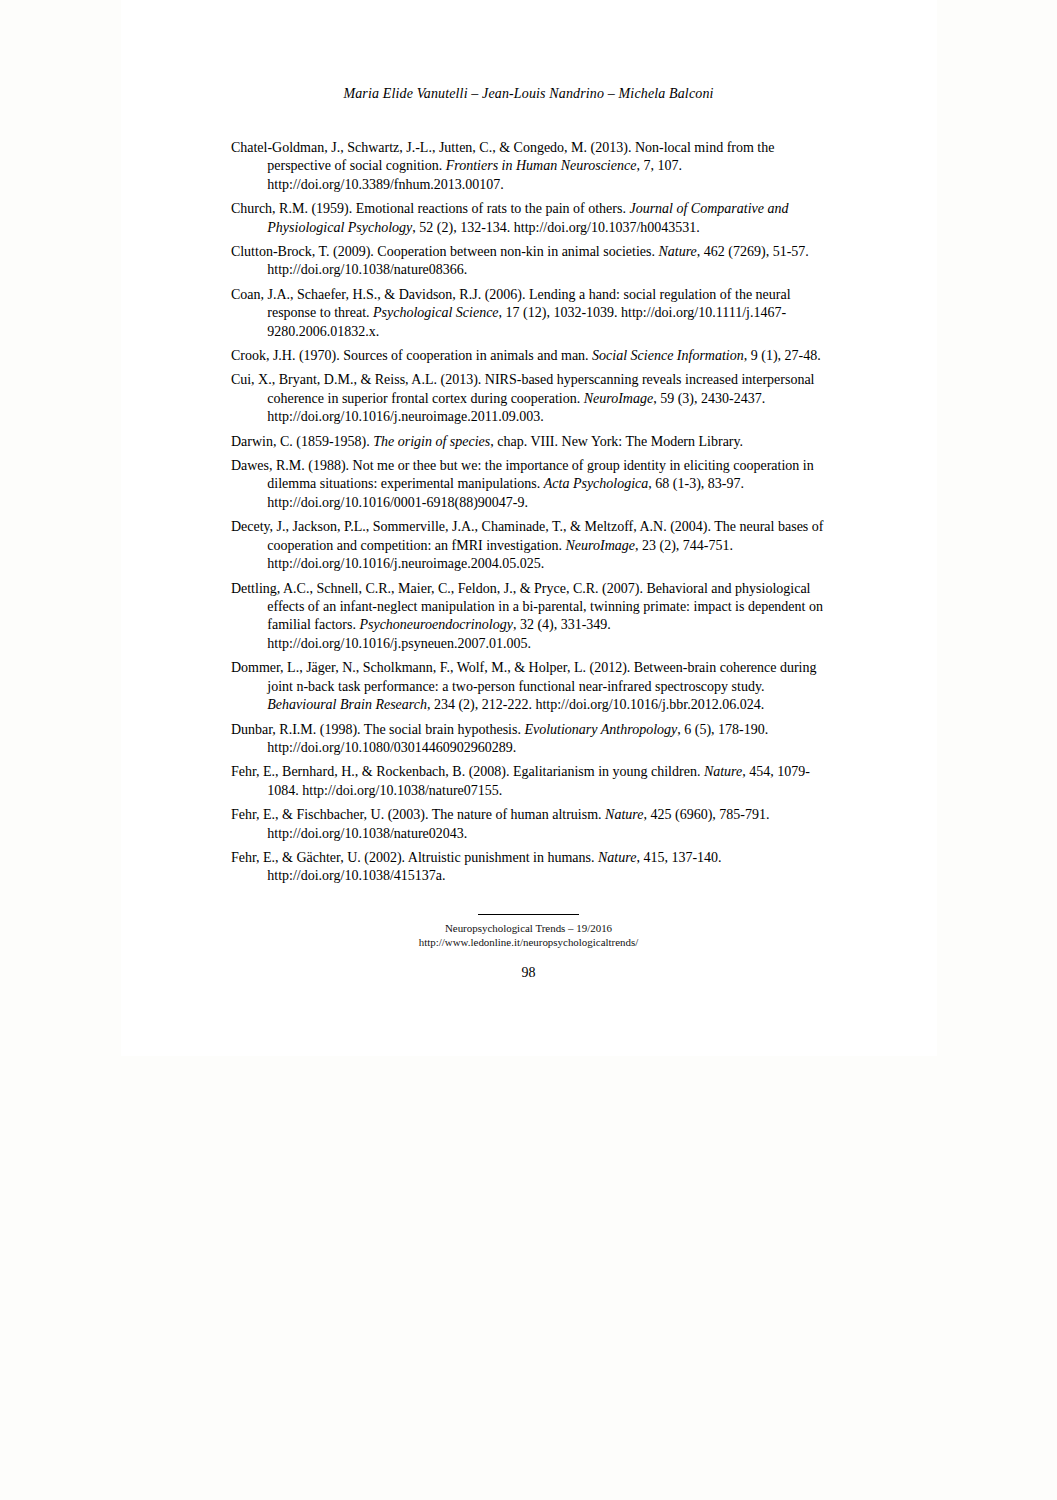Maria Elide Vanutelli – Jean-Louis Nandrino – Michela Balconi
Chatel-Goldman, J., Schwartz, J.-L., Jutten, C., & Congedo, M. (2013). Non-local mind from the perspective of social cognition. Frontiers in Human Neuroscience, 7, 107. http://doi.org/10.3389/fnhum.2013.00107.
Church, R.M. (1959). Emotional reactions of rats to the pain of others. Journal of Comparative and Physiological Psychology, 52 (2), 132-134. http://doi.org/10.1037/h0043531.
Clutton-Brock, T. (2009). Cooperation between non-kin in animal societies. Nature, 462 (7269), 51-57. http://doi.org/10.1038/nature08366.
Coan, J.A., Schaefer, H.S., & Davidson, R.J. (2006). Lending a hand: social regulation of the neural response to threat. Psychological Science, 17 (12), 1032-1039. http://doi.org/10.1111/j.1467-9280.2006.01832.x.
Crook, J.H. (1970). Sources of cooperation in animals and man. Social Science Information, 9 (1), 27-48.
Cui, X., Bryant, D.M., & Reiss, A.L. (2013). NIRS-based hyperscanning reveals increased interpersonal coherence in superior frontal cortex during cooperation. NeuroImage, 59 (3), 2430-2437. http://doi.org/10.1016/j.neuroimage.2011.09.003.
Darwin, C. (1859-1958). The origin of species, chap. VIII. New York: The Modern Library.
Dawes, R.M. (1988). Not me or thee but we: the importance of group identity in eliciting cooperation in dilemma situations: experimental manipulations. Acta Psychologica, 68 (1-3), 83-97. http://doi.org/10.1016/0001-6918(88)90047-9.
Decety, J., Jackson, P.L., Sommerville, J.A., Chaminade, T., & Meltzoff, A.N. (2004). The neural bases of cooperation and competition: an fMRI investigation. NeuroImage, 23 (2), 744-751. http://doi.org/10.1016/j.neuroimage.2004.05.025.
Dettling, A.C., Schnell, C.R., Maier, C., Feldon, J., & Pryce, C.R. (2007). Behavioral and physiological effects of an infant-neglect manipulation in a bi-parental, twinning primate: impact is dependent on familial factors. Psychoneuroendocrinology, 32 (4), 331-349. http://doi.org/10.1016/j.psyneuen.2007.01.005.
Dommer, L., Jäger, N., Scholkmann, F., Wolf, M., & Holper, L. (2012). Between-brain coherence during joint n-back task performance: a two-person functional near-infrared spectroscopy study. Behavioural Brain Research, 234 (2), 212-222. http://doi.org/10.1016/j.bbr.2012.06.024.
Dunbar, R.I.M. (1998). The social brain hypothesis. Evolutionary Anthropology, 6 (5), 178-190. http://doi.org/10.1080/03014460902960289.
Fehr, E., Bernhard, H., & Rockenbach, B. (2008). Egalitarianism in young children. Nature, 454, 1079-1084. http://doi.org/10.1038/nature07155.
Fehr, E., & Fischbacher, U. (2003). The nature of human altruism. Nature, 425 (6960), 785-791. http://doi.org/10.1038/nature02043.
Fehr, E., & Gächter, U. (2002). Altruistic punishment in humans. Nature, 415, 137-140. http://doi.org/10.1038/415137a.
Neuropsychological Trends – 19/2016
http://www.ledonline.it/neuropsychologicaltrends/
98